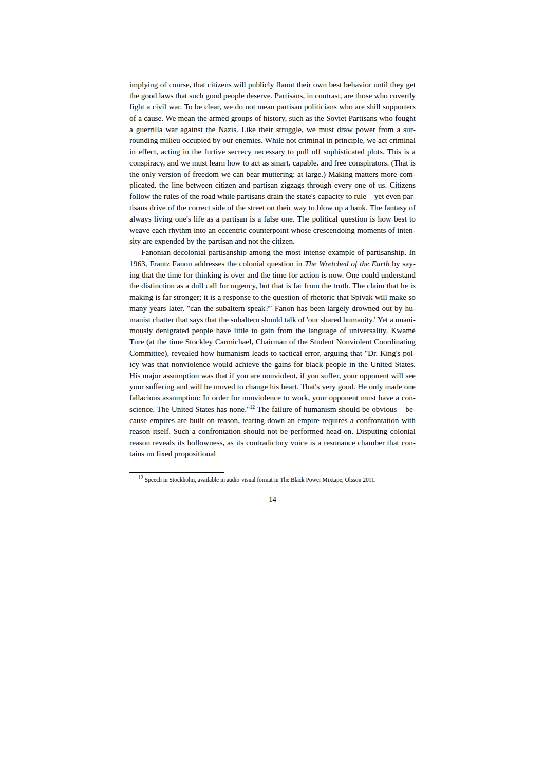implying of course, that citizens will publicly flaunt their own best behavior until they get the good laws that such good people deserve. Partisans, in contrast, are those who covertly fight a civil war. To be clear, we do not mean partisan politicians who are shill supporters of a cause. We mean the armed groups of history, such as the Soviet Partisans who fought a guerrilla war against the Nazis. Like their struggle, we must draw power from a surrounding milieu occupied by our enemies. While not criminal in principle, we act criminal in effect, acting in the furtive secrecy necessary to pull off sophisticated plots. This is a conspiracy, and we must learn how to act as smart, capable, and free conspirators. (That is the only version of freedom we can bear muttering: at large.) Making matters more complicated, the line between citizen and partisan zigzags through every one of us. Citizens follow the rules of the road while partisans drain the state's capacity to rule – yet even partisans drive of the correct side of the street on their way to blow up a bank. The fantasy of always living one's life as a partisan is a false one. The political question is how best to weave each rhythm into an eccentric counterpoint whose crescendoing moments of intensity are expended by the partisan and not the citizen.
Fanonian decolonial partisanship among the most intense example of partisanship. In 1963, Frantz Fanon addresses the colonial question in The Wretched of the Earth by saying that the time for thinking is over and the time for action is now. One could understand the distinction as a dull call for urgency, but that is far from the truth. The claim that he is making is far stronger; it is a response to the question of rhetoric that Spivak will make so many years later, "can the subaltern speak?" Fanon has been largely drowned out by humanist chatter that says that the subaltern should talk of 'our shared humanity.' Yet a unanimously denigrated people have little to gain from the language of universality. Kwamé Ture (at the time Stockley Carmichael, Chairman of the Student Nonviolent Coordinating Committee), revealed how humanism leads to tactical error, arguing that "Dr. King's policy was that nonviolence would achieve the gains for black people in the United States. His major assumption was that if you are nonviolent, if you suffer, your opponent will see your suffering and will be moved to change his heart. That's very good. He only made one fallacious assumption: In order for nonviolence to work, your opponent must have a conscience. The United States has none."12 The failure of humanism should be obvious – because empires are built on reason, tearing down an empire requires a confrontation with reason itself. Such a confrontation should not be performed head-on. Disputing colonial reason reveals its hollowness, as its contradictory voice is a resonance chamber that contains no fixed propositional
12 Speech in Stockholm, available in audio-visual format in The Black Power Mixtape, Olsson 2011.
14